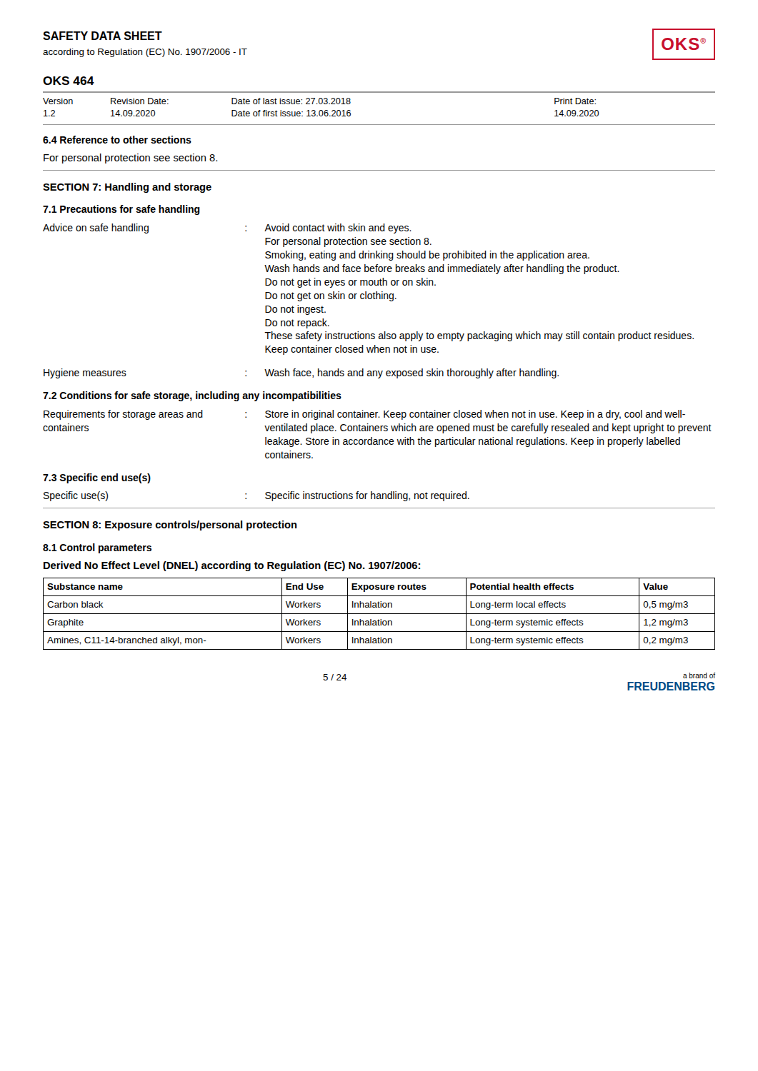OKS®
SAFETY DATA SHEET
according to Regulation (EC) No. 1907/2006 - IT
OKS 464
| Version 1.2 | Revision Date: 14.09.2020 | Date of last issue: 27.03.2018 Date of first issue: 13.06.2016 | Print Date: 14.09.2020 |
6.4 Reference to other sections
For personal protection see section 8.
SECTION 7: Handling and storage
7.1 Precautions for safe handling
| Advice on safe handling | : | Avoid contact with skin and eyes. For personal protection see section 8. Smoking, eating and drinking should be prohibited in the application area. Wash hands and face before breaks and immediately after handling the product. Do not get in eyes or mouth or on skin. Do not get on skin or clothing. Do not ingest. Do not repack. These safety instructions also apply to empty packaging which may still contain product residues. Keep container closed when not in use. |
| Hygiene measures | : | Wash face, hands and any exposed skin thoroughly after handling. |
7.2 Conditions for safe storage, including any incompatibilities
| Requirements for storage areas and containers | : | Store in original container. Keep container closed when not in use. Keep in a dry, cool and well-ventilated place. Containers which are opened must be carefully resealed and kept upright to prevent leakage. Store in accordance with the particular national regulations. Keep in properly labelled containers. |
7.3 Specific end use(s)
| Specific use(s) | : | Specific instructions for handling, not required. |
SECTION 8: Exposure controls/personal protection
8.1 Control parameters
Derived No Effect Level (DNEL) according to Regulation (EC) No. 1907/2006:
| Substance name | End Use | Exposure routes | Potential health effects | Value |
| --- | --- | --- | --- | --- |
| Carbon black | Workers | Inhalation | Long-term local effects | 0,5 mg/m3 |
| Graphite | Workers | Inhalation | Long-term systemic effects | 1,2 mg/m3 |
| Amines, C11-14-branched alkyl, mon- | Workers | Inhalation | Long-term systemic effects | 0,2 mg/m3 |
a brand of
FREUDENBERG
5 / 24